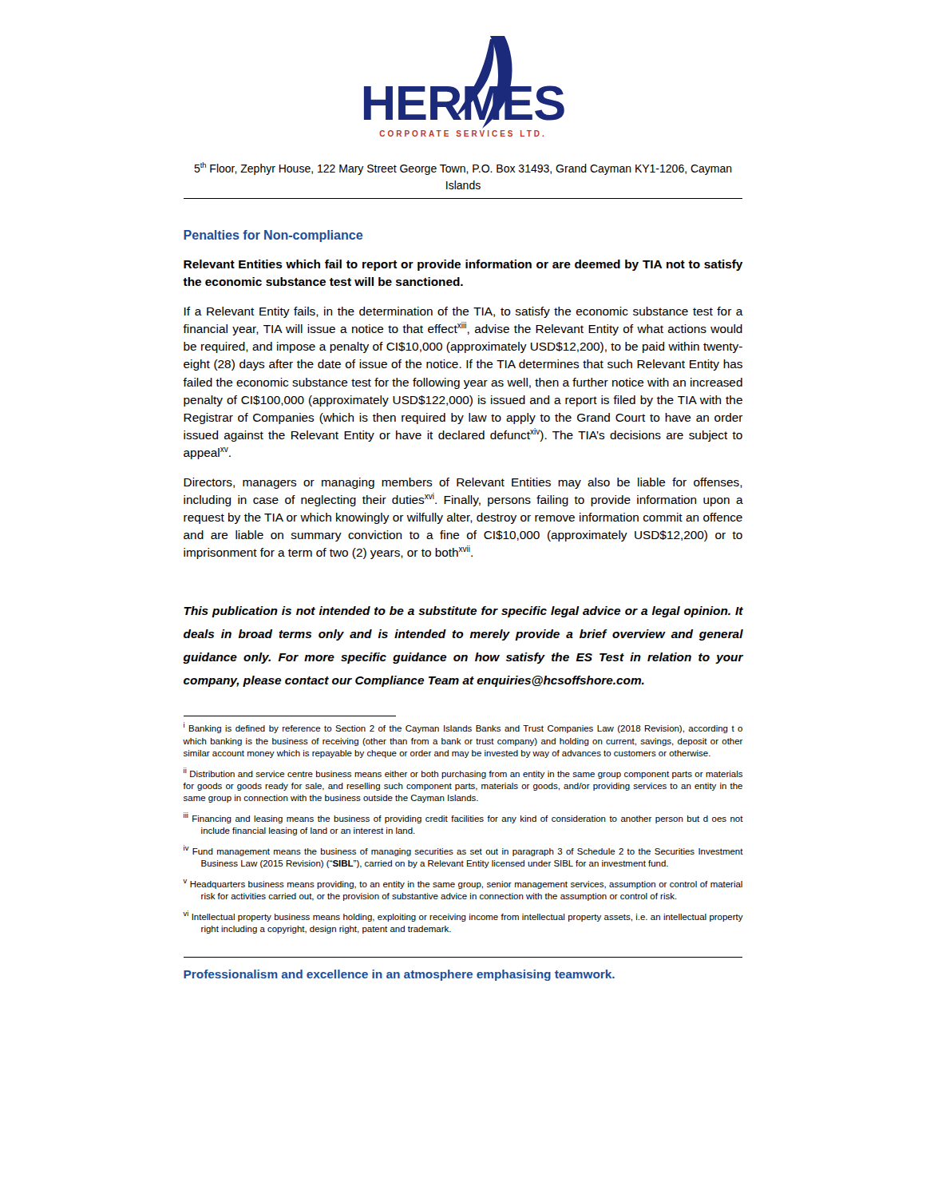HERMES
CORPORATE SERVICES LTD.
5th Floor, Zephyr House, 122 Mary Street George Town, P.O. Box 31493, Grand Cayman KY1-1206, Cayman Islands
Penalties for Non-compliance
Relevant Entities which fail to report or provide information or are deemed by TIA not to satisfy the economic substance test will be sanctioned.
If a Relevant Entity fails, in the determination of the TIA, to satisfy the economic substance test for a financial year, TIA will issue a notice to that effectxiii, advise the Relevant Entity of what actions would be required, and impose a penalty of CI$10,000 (approximately USD$12,200), to be paid within twenty-eight (28) days after the date of issue of the notice. If the TIA determines that such Relevant Entity has failed the economic substance test for the following year as well, then a further notice with an increased penalty of CI$100,000 (approximately USD$122,000) is issued and a report is filed by the TIA with the Registrar of Companies (which is then required by law to apply to the Grand Court to have an order issued against the Relevant Entity or have it declared defunctxiv). The TIA’s decisions are subject to appealxv.
Directors, managers or managing members of Relevant Entities may also be liable for offenses, including in case of neglecting their dutiesxvi. Finally, persons failing to provide information upon a request by the TIA or which knowingly or wilfully alter, destroy or remove information commit an offence and are liable on summary conviction to a fine of CI$10,000 (approximately USD$12,200) or to imprisonment for a term of two (2) years, or to bothxvii.
This publication is not intended to be a substitute for specific legal advice or a legal opinion. It deals in broad terms only and is intended to merely provide a brief overview and general guidance only. For more specific guidance on how satisfy the ES Test in relation to your company, please contact our Compliance Team at enquiries@hcsoffshore.com.
i Banking is defined by reference to Section 2 of the Cayman Islands Banks and Trust Companies Law (2018 Revision), according t o which banking is the business of receiving (other than from a bank or trust company) and holding on current, savings, deposit or other similar account money which is repayable by cheque or order and may be invested by way of advances to customers or otherwise.
ii Distribution and service centre business means either or both purchasing from an entity in the same group component parts or materials for goods or goods ready for sale, and reselling such component parts, materials or goods, and/or providing services to an entity in the same group in connection with the business outside the Cayman Islands.
iii Financing and leasing means the business of providing credit facilities for any kind of consideration to another person but d oes not include financial leasing of land or an interest in land.
iv Fund management means the business of managing securities as set out in paragraph 3 of Schedule 2 to the Securities Investment Business Law (2015 Revision) (“SIBL”), carried on by a Relevant Entity licensed under SIBL for an investment fund.
v Headquarters business means providing, to an entity in the same group, senior management services, assumption or control of material risk for activities carried out, or the provision of substantive advice in connection with the assumption or control of risk.
vi Intellectual property business means holding, exploiting or receiving income from intellectual property assets, i.e. an intellectual property right including a copyright, design right, patent and trademark.
Professionalism and excellence in an atmosphere emphasising teamwork.